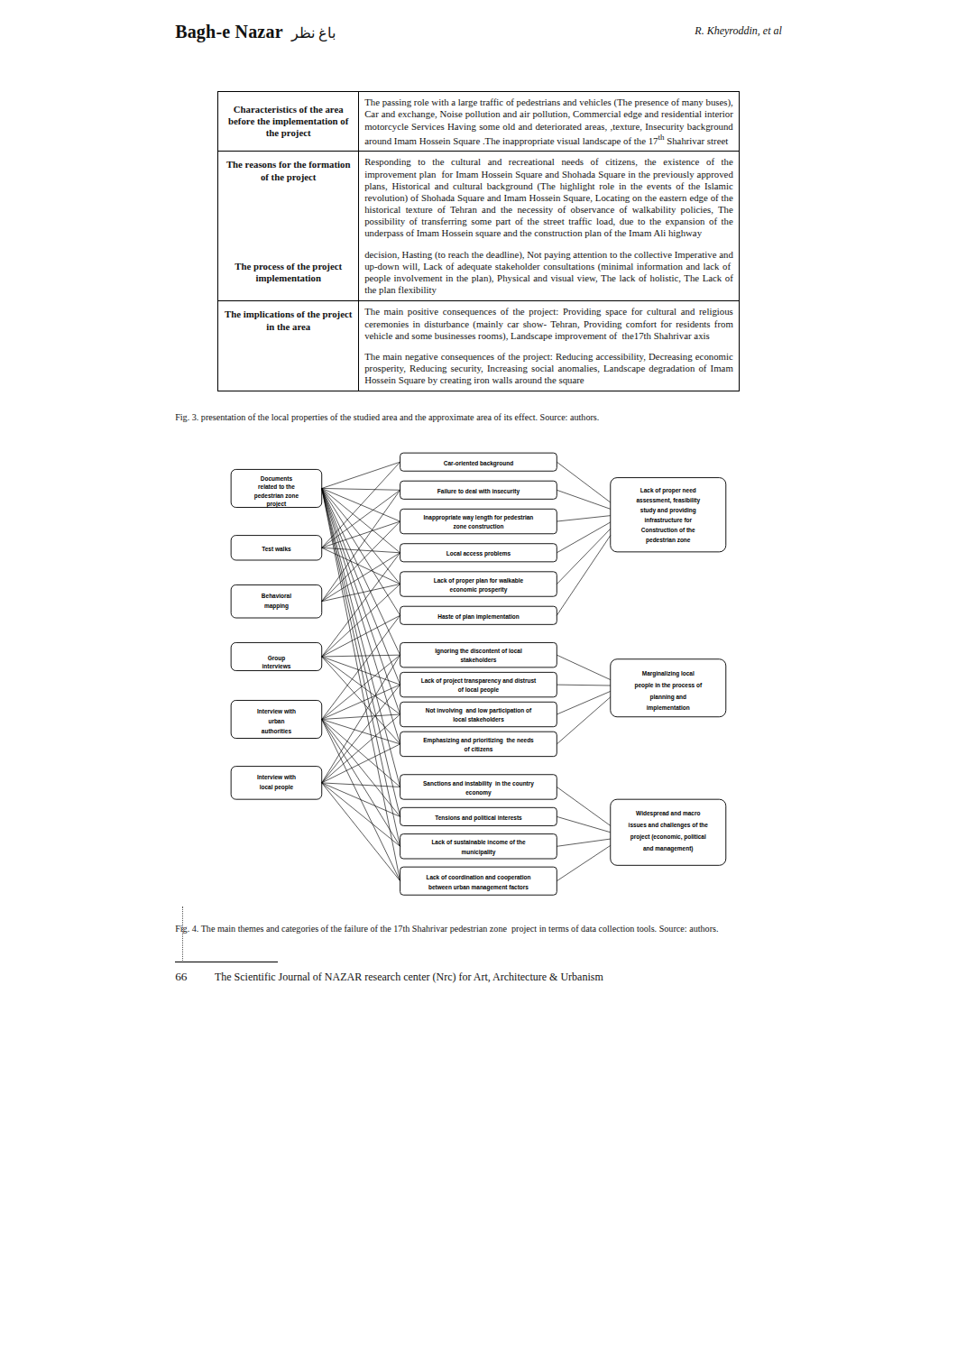Bagh-e Nazar باغ نظر
R. Kheyroddin, et al
| Characteristics of the area before the implementation of the project | The passing role with a large traffic of pedestrians and vehicles (The presence of many buses), Car and exchange, Noise pollution and air pollution, Commercial edge and residential interior motorcycle Services Having some old and deteriorated areas, ,texture, Insecurity background around Imam Hossein Square .The inappropriate visual landscape of the 17 th Shahrivar street |
| The reasons for the formation of the project | Responding to the cultural and recreational needs of citizens, the existence of the improvement plan for Imam Hossein Square and Shohada Square in the previously approved plans, Historical and cultural background (The highlight role in the events of the Islamic revolution) of Shohada Square and Imam Hossein Square, Locating on the eastern edge of the historical texture of Tehran and the necessity of observance of walkability policies, The possibility of transferring some part of the street traffic load, due to the expansion of the underpass of Imam Hossein square and the construction plan of the Imam Ali highway |
| The process of the project implementation | decision, Hasting (to reach the deadline), Not paying attention to the collective Imperative and up-down will, Lack of adequate stakeholder consultations (minimal information and lack of people involvement in the plan), Physical and visual view, The lack of holistic, The Lack of the plan flexibility |
| The implications of the project in the area | The main positive consequences of the project: Providing space for cultural and religious ceremonies in disturbance (mainly car show- Tehran, Providing comfort for residents from vehicle and some businesses rooms), Landscape improvement of the17th Shahrivar axis |
| | The main negative consequences of the project: Reducing accessibility, Decreasing economic prosperity, Reducing security, Increasing social anomalies, Landscape degradation of Imam Hossein Square by creating iron walls around the square |
Fig. 3. presentation of the local properties of the studied area and the approximate area of its effect. Source: authors.
Documents related to the pedestrian zone project Test walks Behavioral mapping Group interviews Interview with urban authorities Interview with local people Car-oriented background Failure to deal with insecurity Inappropriate way length for pedestrian zone construction Local access problems Lack of proper plan for walkable economic prosperity Haste of plan implementation Ignoring the discontent of local stakeholders Lack of project transparency and distrust of local people Not involving and low participation of local stakeholders Emphasizing and prioritizing the needs of citizens Sanctions and instability in the country economy Tensions and political interests Lack of sustainable income of the municipality Lack of coordination and cooperation between urban management factors Lack of proper need assessment, feasibility study and providing infrastructure for Construction of the pedestrian zone Marginalizing local people in the process of planning and implementation Widespread and macro issues and challenges of the project (economic, political and management)
Fig. 4. The main themes and categories of the failure of the 17th Shahrivar pedestrian zone project in terms of data collection tools. Source: authors.
66
The Scientific Journal of NAZAR research center (Nrc) for Art, Architecture & Urbanism